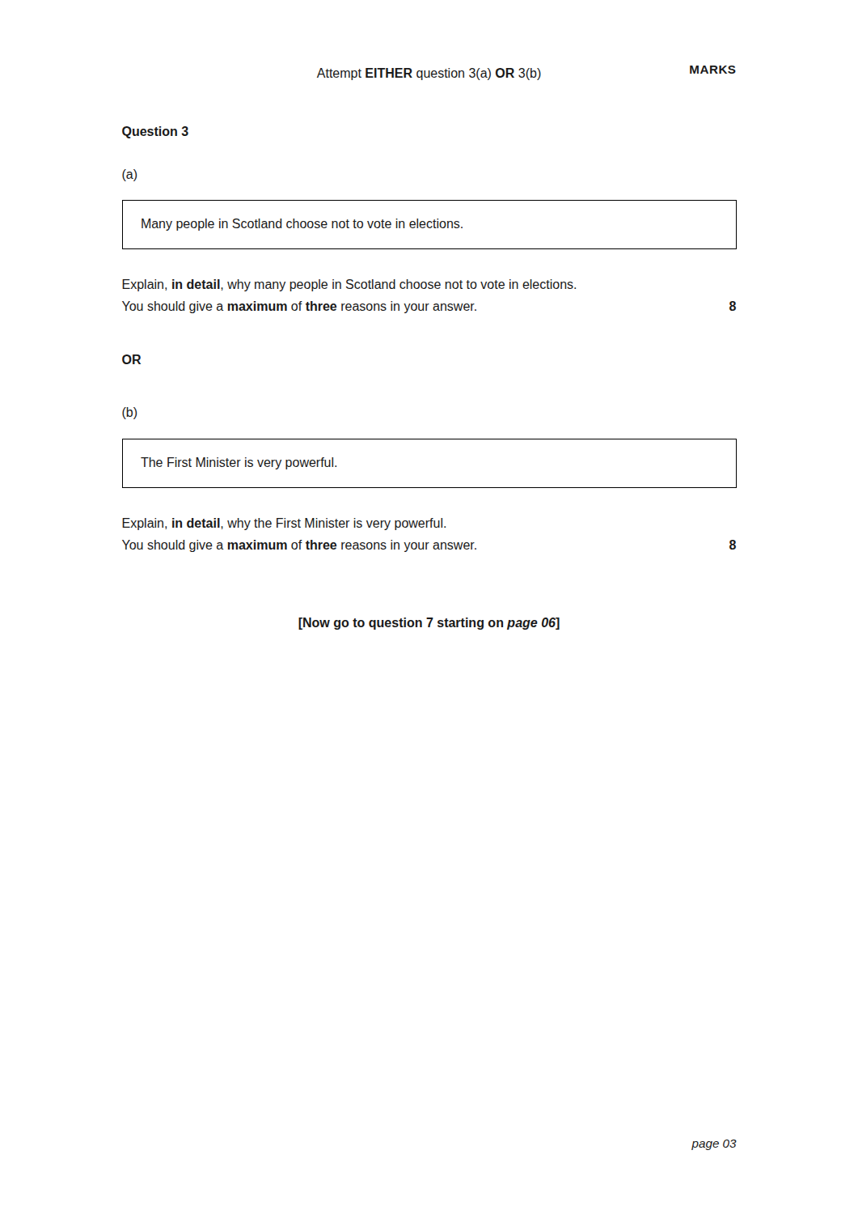MARKS
Attempt EITHER question 3(a) OR 3(b)
Question 3
(a)
Many people in Scotland choose not to vote in elections.
Explain, in detail, why many people in Scotland choose not to vote in elections.
You should give a maximum of three reasons in your answer. 8
OR
(b)
The First Minister is very powerful.
Explain, in detail, why the First Minister is very powerful.
You should give a maximum of three reasons in your answer. 8
[Now go to question 7 starting on page 06]
page 03